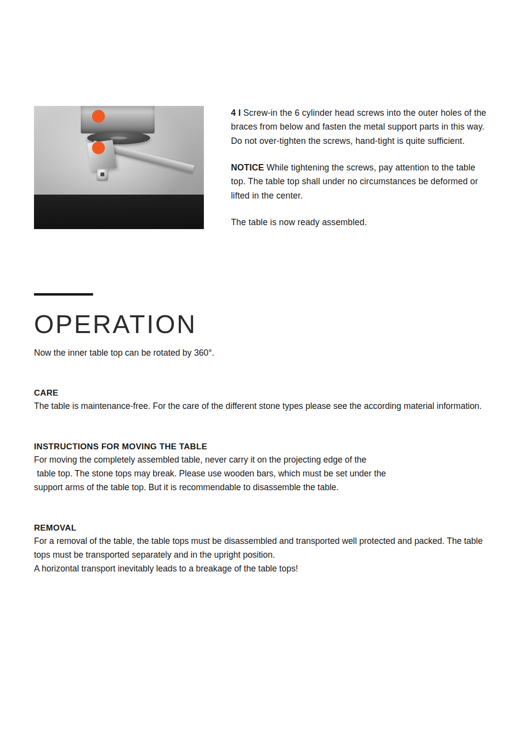4 I Screw-in the 6 cylinder head screws into the outer holes of the braces from below and fasten the metal support parts in this way. Do not over-tighten the screws, hand-tight is quite sufficient.
NOTICE While tightening the screws, pay attention to the table top. The table top shall under no circumstances be deformed or lifted in the center.
The table is now ready assembled.
Operation
Now the inner table top can be rotated by 360°.
Care
The table is maintenance-free. For the care of the different stone types please see the according material information.
Instructions for moving the table
For moving the completely assembled table, never carry it on the projecting edge of the
table top. The stone tops may break. Please use wooden bars, which must be set under the
support arms of the table top. But it is recommendable to disassemble the table.
Removal
For a removal of the table, the table tops must be disassembled and transported well protected and packed. The table tops must be transported separately and in the upright position.
A horizontal transport inevitably leads to a breakage of the table tops!